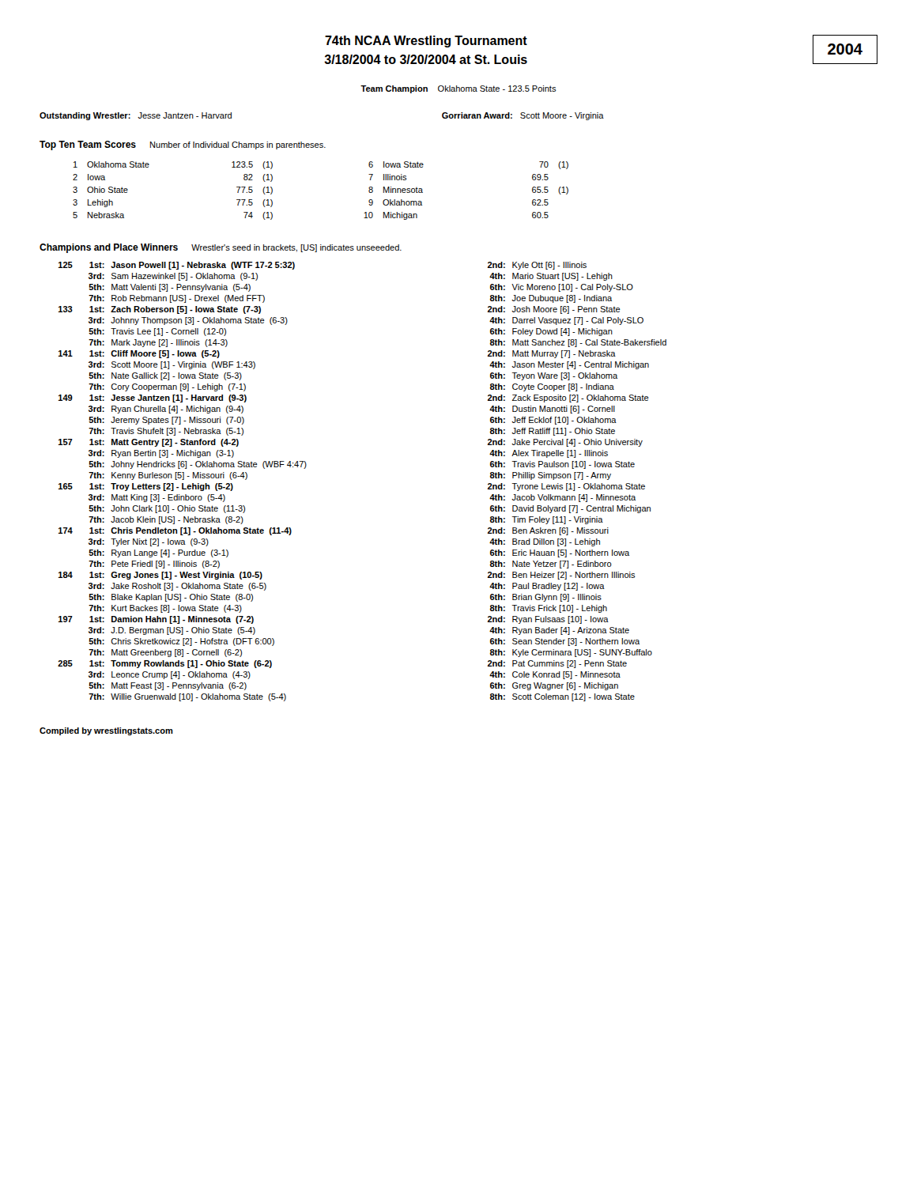2004
74th NCAA Wrestling Tournament
3/18/2004 to 3/20/2004 at St. Louis
Team Champion Oklahoma State - 123.5 Points
Outstanding Wrestler: Jesse Jantzen - Harvard
Gorriaran Award: Scott Moore - Virginia
Top Ten Team Scores Number of Individual Champs in parentheses.
| 1 | Oklahoma State | 123.5 | (1) | | 6 | Iowa State | 70 | (1) |
| 2 | Iowa | 82 | (1) | | 7 | Illinois | 69.5 | |
| 3 | Ohio State | 77.5 | (1) | | 8 | Minnesota | 65.5 | (1) |
| 3 | Lehigh | 77.5 | (1) | | 9 | Oklahoma | 62.5 | |
| 5 | Nebraska | 74 | (1) | | 10 | Michigan | 60.5 | |
Champions and Place Winners Wrestler's seed in brackets, [US] indicates unseeeded.
| 125 | 1st: | Jason Powell [1] - Nebraska (WTF 17-2 5:32) | 2nd: | Kyle Ott [6] - Illinois |
| | 3rd: | Sam Hazewinkel [5] - Oklahoma (9-1) | 4th: | Mario Stuart [US] - Lehigh |
| | 5th: | Matt Valenti [3] - Pennsylvania (5-4) | 6th: | Vic Moreno [10] - Cal Poly-SLO |
| | 7th: | Rob Rebmann [US] - Drexel (Med FFT) | 8th: | Joe Dubuque [8] - Indiana |
| 133 | 1st: | Zach Roberson [5] - Iowa State (7-3) | 2nd: | Josh Moore [6] - Penn State |
| | 3rd: | Johnny Thompson [3] - Oklahoma State (6-3) | 4th: | Darrel Vasquez [7] - Cal Poly-SLO |
| | 5th: | Travis Lee [1] - Cornell (12-0) | 6th: | Foley Dowd [4] - Michigan |
| | 7th: | Mark Jayne [2] - Illinois (14-3) | 8th: | Matt Sanchez [8] - Cal State-Bakersfield |
| 141 | 1st: | Cliff Moore [5] - Iowa (5-2) | 2nd: | Matt Murray [7] - Nebraska |
| | 3rd: | Scott Moore [1] - Virginia (WBF 1:43) | 4th: | Jason Mester [4] - Central Michigan |
| | 5th: | Nate Gallick [2] - Iowa State (5-3) | 6th: | Teyon Ware [3] - Oklahoma |
| | 7th: | Cory Cooperman [9] - Lehigh (7-1) | 8th: | Coyte Cooper [8] - Indiana |
| 149 | 1st: | Jesse Jantzen [1] - Harvard (9-3) | 2nd: | Zack Esposito [2] - Oklahoma State |
| | 3rd: | Ryan Churella [4] - Michigan (9-4) | 4th: | Dustin Manotti [6] - Cornell |
| | 5th: | Jeremy Spates [7] - Missouri (7-0) | 6th: | Jeff Ecklof [10] - Oklahoma |
| | 7th: | Travis Shufelt [3] - Nebraska (5-1) | 8th: | Jeff Ratliff [11] - Ohio State |
| 157 | 1st: | Matt Gentry [2] - Stanford (4-2) | 2nd: | Jake Percival [4] - Ohio University |
| | 3rd: | Ryan Bertin [3] - Michigan (3-1) | 4th: | Alex Tirapelle [1] - Illinois |
| | 5th: | Johny Hendricks [6] - Oklahoma State (WBF 4:47) | 6th: | Travis Paulson [10] - Iowa State |
| | 7th: | Kenny Burleson [5] - Missouri (6-4) | 8th: | Phillip Simpson [7] - Army |
| 165 | 1st: | Troy Letters [2] - Lehigh (5-2) | 2nd: | Tyrone Lewis [1] - Oklahoma State |
| | 3rd: | Matt King [3] - Edinboro (5-4) | 4th: | Jacob Volkmann [4] - Minnesota |
| | 5th: | John Clark [10] - Ohio State (11-3) | 6th: | David Bolyard [7] - Central Michigan |
| | 7th: | Jacob Klein [US] - Nebraska (8-2) | 8th: | Tim Foley [11] - Virginia |
| 174 | 1st: | Chris Pendleton [1] - Oklahoma State (11-4) | 2nd: | Ben Askren [6] - Missouri |
| | 3rd: | Tyler Nixt [2] - Iowa (9-3) | 4th: | Brad Dillon [3] - Lehigh |
| | 5th: | Ryan Lange [4] - Purdue (3-1) | 6th: | Eric Hauan [5] - Northern Iowa |
| | 7th: | Pete Friedl [9] - Illinois (8-2) | 8th: | Nate Yetzer [7] - Edinboro |
| 184 | 1st: | Greg Jones [1] - West Virginia (10-5) | 2nd: | Ben Heizer [2] - Northern Illinois |
| | 3rd: | Jake Rosholt [3] - Oklahoma State (6-5) | 4th: | Paul Bradley [12] - Iowa |
| | 5th: | Blake Kaplan [US] - Ohio State (8-0) | 6th: | Brian Glynn [9] - Illinois |
| | 7th: | Kurt Backes [8] - Iowa State (4-3) | 8th: | Travis Frick [10] - Lehigh |
| 197 | 1st: | Damion Hahn [1] - Minnesota (7-2) | 2nd: | Ryan Fulsaas [10] - Iowa |
| | 3rd: | J.D. Bergman [US] - Ohio State (5-4) | 4th: | Ryan Bader [4] - Arizona State |
| | 5th: | Chris Skretkowicz [2] - Hofstra (DFT 6:00) | 6th: | Sean Stender [3] - Northern Iowa |
| | 7th: | Matt Greenberg [8] - Cornell (6-2) | 8th: | Kyle Cerminara [US] - SUNY-Buffalo |
| 285 | 1st: | Tommy Rowlands [1] - Ohio State (6-2) | 2nd: | Pat Cummins [2] - Penn State |
| | 3rd: | Leonce Crump [4] - Oklahoma (4-3) | 4th: | Cole Konrad [5] - Minnesota |
| | 5th: | Matt Feast [3] - Pennsylvania (6-2) | 6th: | Greg Wagner [6] - Michigan |
| | 7th: | Willie Gruenwald [10] - Oklahoma State (5-4) | 8th: | Scott Coleman [12] - Iowa State |
Compiled by wrestlingstats.com